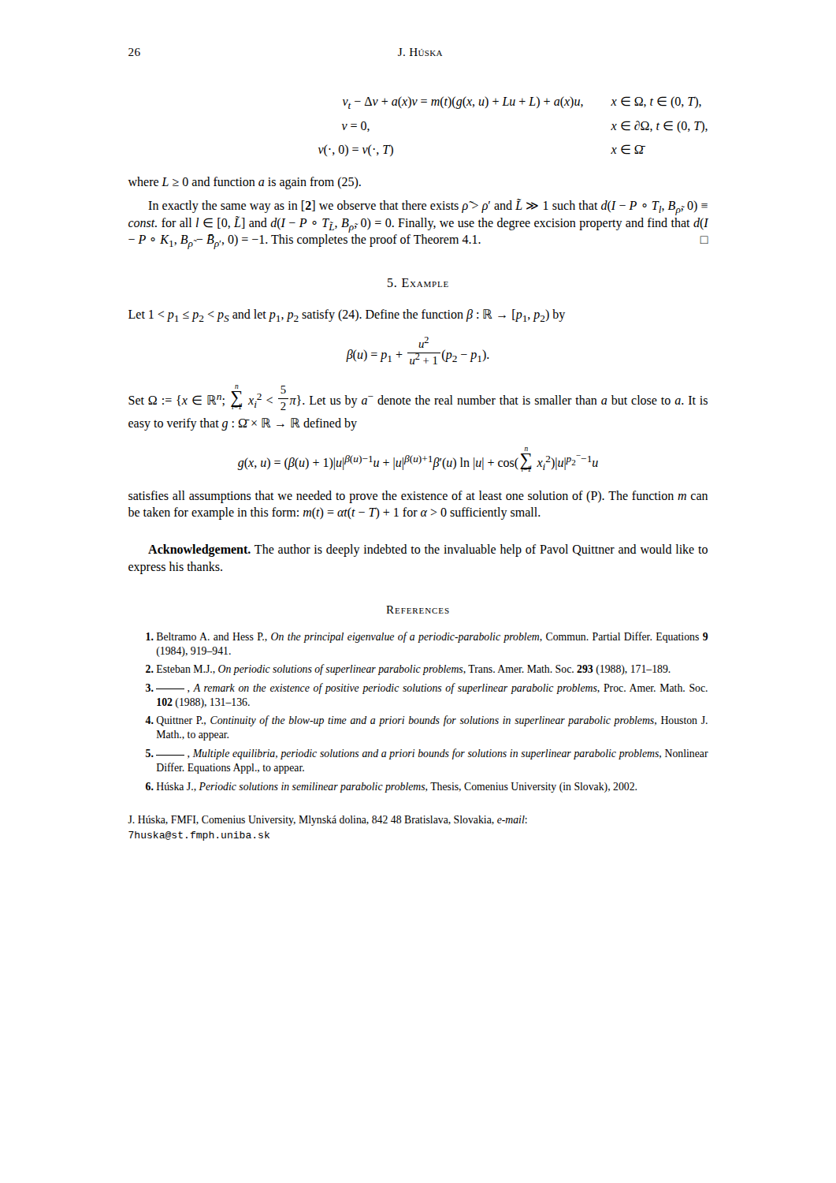26 J. Húska
vt − Δv + a(x)v = m(t)(g(x, u) + Lu + L) + a(x)u,
x ∈ Ω, t ∈ (0, T),
v = 0,
x ∈ ∂Ω, t ∈ (0, T),
v(·, 0) = v(·, T)
x ∈ Ω̄
where L ≥ 0 and function a is again from (25).
In exactly the same way as in [2] we observe that there exists ρ̃ > ρ′ and L̃ ≫ 1 such that d(I − P ∘ Tl, Bρ̃, 0) ≡ const. for all l ∈ [0, L̃] and d(I − P ∘ TL̃, Bρ̃, 0) = 0. Finally, we use the degree excision property and find that d(I − P ∘ K1, Bρ̃ − B̄ρ′, 0) = −1. This completes the proof of Theorem 4.1. □
5. Example
Let 1 < p1 ≤ p2 < pS and let p1, p2 satisfy (24). Define the function β : ℝ → [p1, p2) by
β(u) = p1 + u2 u2 + 1(p2 − p1).
Set Ω := {x ∈ ℝn; n∑i=1 xi2 < 52 π}. Let us by a− denote the real number that is smaller than a but close to a. It is easy to verify that g : Ω̄ × ℝ → ℝ defined by
g(x, u) = (β(u) + 1)|u|β(u)−1u + |u|β(u)+1β′(u) ln |u| + cos(n∑i=1 xi2)|u|p2−−1u
satisfies all assumptions that we needed to prove the existence of at least one solution of (P). The function m can be taken for example in this form: m(t) = αt(t − T) + 1 for α > 0 sufficiently small.
Acknowledgement.
The author is deeply indebted to the invaluable help of Pavol Quittner and would like to express his thanks.
References
Beltramo A. and Hess P., On the principal eigenvalue of a periodic-parabolic problem, Commun. Partial Differ. Equations 9 (1984), 919–941.
Esteban M.J., On periodic solutions of superlinear parabolic problems, Trans. Amer. Math. Soc. 293 (1988), 171–189.
, A remark on the existence of positive periodic solutions of superlinear parabolic problems, Proc. Amer. Math. Soc. 102 (1988), 131–136.
Quittner P., Continuity of the blow-up time and a priori bounds for solutions in superlinear parabolic problems, Houston J. Math., to appear.
, Multiple equilibria, periodic solutions and a priori bounds for solutions in superlinear parabolic problems, Nonlinear Differ. Equations Appl., to appear.
Húska J., Periodic solutions in semilinear parabolic problems, Thesis, Comenius University (in Slovak), 2002.
J. Húska, FMFI, Comenius University, Mlynská dolina, 842 48 Bratislava, Slovakia, e-mail:
7huska@st.fmph.uniba.sk